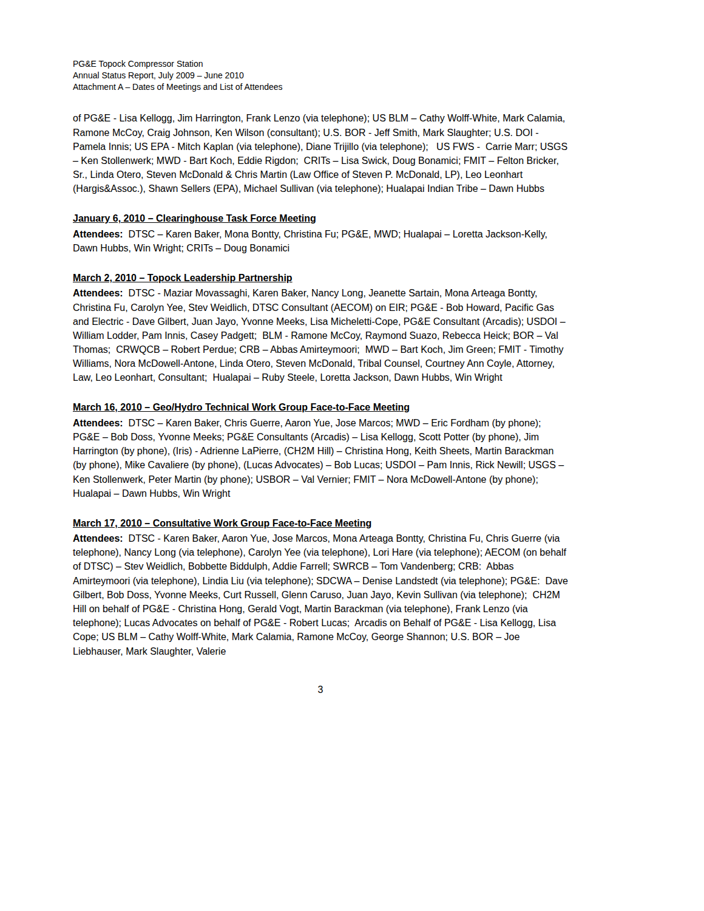PG&E Topock Compressor Station
Annual Status Report, July 2009 – June 2010
Attachment A – Dates of Meetings and List of Attendees
of PG&E - Lisa Kellogg, Jim Harrington, Frank Lenzo (via telephone); US BLM – Cathy Wolff-White, Mark Calamia, Ramone McCoy, Craig Johnson, Ken Wilson (consultant); U.S. BOR - Jeff Smith, Mark Slaughter; U.S. DOI - Pamela Innis; US EPA - Mitch Kaplan (via telephone), Diane Trijillo (via telephone); US FWS - Carrie Marr; USGS – Ken Stollenwerk; MWD - Bart Koch, Eddie Rigdon; CRITs – Lisa Swick, Doug Bonamici; FMIT – Felton Bricker, Sr., Linda Otero, Steven McDonald & Chris Martin (Law Office of Steven P. McDonald, LP), Leo Leonhart (Hargis&Assoc.), Shawn Sellers (EPA), Michael Sullivan (via telephone); Hualapai Indian Tribe – Dawn Hubbs
January 6, 2010 – Clearinghouse Task Force Meeting
Attendees: DTSC – Karen Baker, Mona Bontty, Christina Fu; PG&E, MWD; Hualapai – Loretta Jackson-Kelly, Dawn Hubbs, Win Wright; CRITs – Doug Bonamici
March 2, 2010 – Topock Leadership Partnership
Attendees: DTSC - Maziar Movassaghi, Karen Baker, Nancy Long, Jeanette Sartain, Mona Arteaga Bontty, Christina Fu, Carolyn Yee, Stev Weidlich, DTSC Consultant (AECOM) on EIR; PG&E - Bob Howard, Pacific Gas and Electric - Dave Gilbert, Juan Jayo, Yvonne Meeks, Lisa Micheletti-Cope, PG&E Consultant (Arcadis); USDOI – William Lodder, Pam Innis, Casey Padgett; BLM - Ramone McCoy, Raymond Suazo, Rebecca Heick; BOR – Val Thomas; CRWQCB – Robert Perdue; CRB – Abbas Amirteymoori; MWD – Bart Koch, Jim Green; FMIT - Timothy Williams, Nora McDowell-Antone, Linda Otero, Steven McDonald, Tribal Counsel, Courtney Ann Coyle, Attorney, Law, Leo Leonhart, Consultant; Hualapai – Ruby Steele, Loretta Jackson, Dawn Hubbs, Win Wright
March 16, 2010 – Geo/Hydro Technical Work Group Face-to-Face Meeting
Attendees: DTSC – Karen Baker, Chris Guerre, Aaron Yue, Jose Marcos; MWD – Eric Fordham (by phone); PG&E – Bob Doss, Yvonne Meeks; PG&E Consultants (Arcadis) – Lisa Kellogg, Scott Potter (by phone), Jim Harrington (by phone), (Iris) - Adrienne LaPierre, (CH2M Hill) – Christina Hong, Keith Sheets, Martin Barackman (by phone), Mike Cavaliere (by phone), (Lucas Advocates) – Bob Lucas; USDOI – Pam Innis, Rick Newill; USGS – Ken Stollenwerk, Peter Martin (by phone); USBOR – Val Vernier; FMIT – Nora McDowell-Antone (by phone); Hualapai – Dawn Hubbs, Win Wright
March 17, 2010 – Consultative Work Group Face-to-Face Meeting
Attendees: DTSC - Karen Baker, Aaron Yue, Jose Marcos, Mona Arteaga Bontty, Christina Fu, Chris Guerre (via telephone), Nancy Long (via telephone), Carolyn Yee (via telephone), Lori Hare (via telephone); AECOM (on behalf of DTSC) – Stev Weidlich, Bobbette Biddulph, Addie Farrell; SWRCB – Tom Vandenberg; CRB: Abbas Amirteymoori (via telephone), Lindia Liu (via telephone); SDCWA – Denise Landstedt (via telephone); PG&E: Dave Gilbert, Bob Doss, Yvonne Meeks, Curt Russell, Glenn Caruso, Juan Jayo, Kevin Sullivan (via telephone); CH2M Hill on behalf of PG&E - Christina Hong, Gerald Vogt, Martin Barackman (via telephone), Frank Lenzo (via telephone); Lucas Advocates on behalf of PG&E - Robert Lucas; Arcadis on Behalf of PG&E - Lisa Kellogg, Lisa Cope; US BLM – Cathy Wolff-White, Mark Calamia, Ramone McCoy, George Shannon; U.S. BOR – Joe Liebhauser, Mark Slaughter, Valerie
3